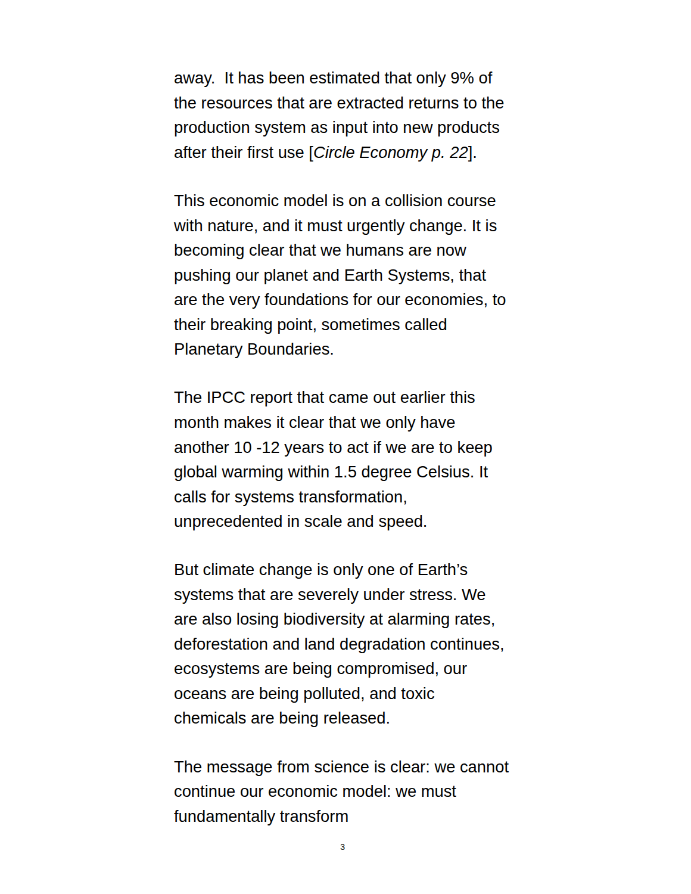away. It has been estimated that only 9% of the resources that are extracted returns to the production system as input into new products after their first use [Circle Economy p. 22].
This economic model is on a collision course with nature, and it must urgently change. It is becoming clear that we humans are now pushing our planet and Earth Systems, that are the very foundations for our economies, to their breaking point, sometimes called Planetary Boundaries.
The IPCC report that came out earlier this month makes it clear that we only have another 10 -12 years to act if we are to keep global warming within 1.5 degree Celsius. It calls for systems transformation, unprecedented in scale and speed.
But climate change is only one of Earth’s systems that are severely under stress. We are also losing biodiversity at alarming rates, deforestation and land degradation continues, ecosystems are being compromised, our oceans are being polluted, and toxic chemicals are being released.
The message from science is clear: we cannot continue our economic model: we must fundamentally transform
3